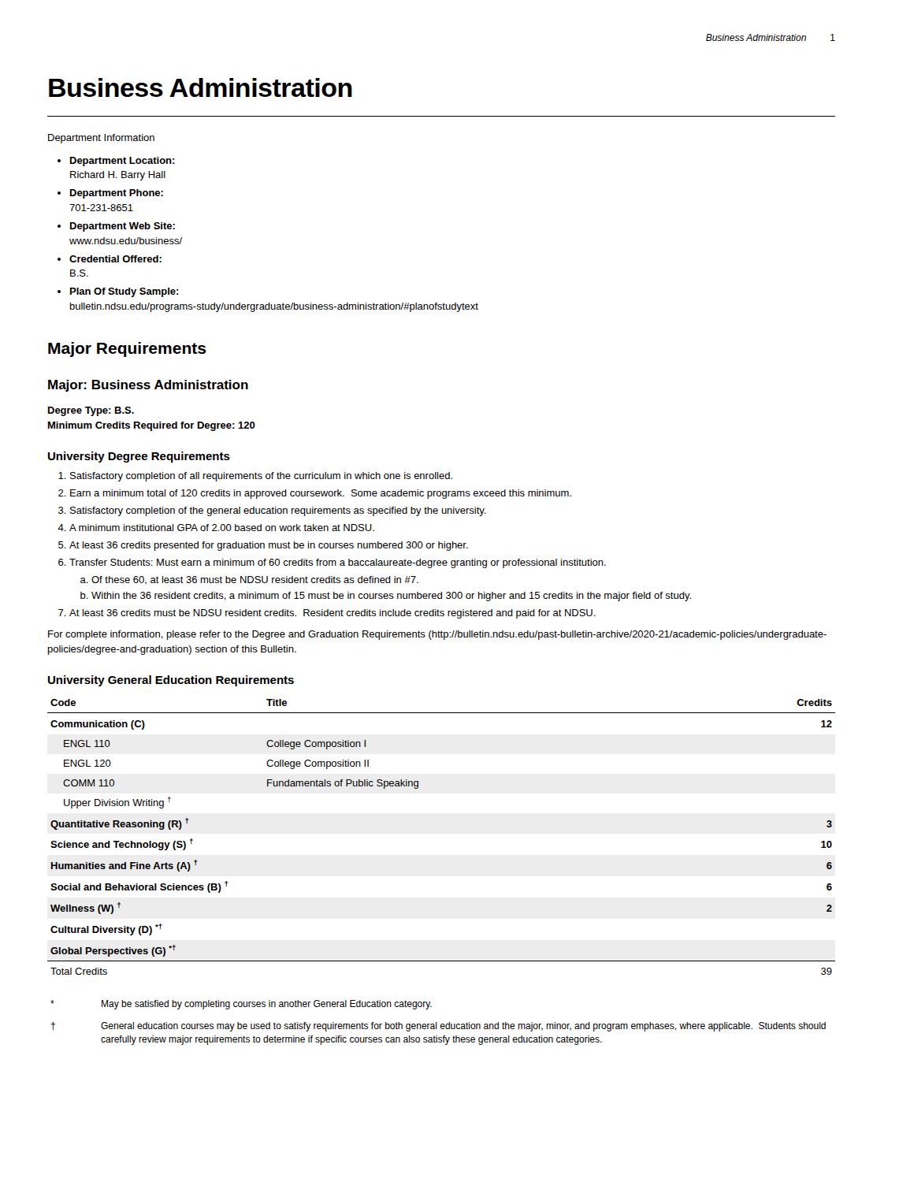Business Administration 1
Business Administration
Department Information
Department Location:
Richard H. Barry Hall
Department Phone:
701-231-8651
Department Web Site:
www.ndsu.edu/business/
Credential Offered:
B.S.
Plan Of Study Sample:
bulletin.ndsu.edu/programs-study/undergraduate/business-administration/#planofstudytext
Major Requirements
Major: Business Administration
Degree Type: B.S.
Minimum Credits Required for Degree: 120
University Degree Requirements
Satisfactory completion of all requirements of the curriculum in which one is enrolled.
Earn a minimum total of 120 credits in approved coursework. Some academic programs exceed this minimum.
Satisfactory completion of the general education requirements as specified by the university.
A minimum institutional GPA of 2.00 based on work taken at NDSU.
At least 36 credits presented for graduation must be in courses numbered 300 or higher.
Transfer Students: Must earn a minimum of 60 credits from a baccalaureate-degree granting or professional institution.
Of these 60, at least 36 must be NDSU resident credits as defined in #7.
Within the 36 resident credits, a minimum of 15 must be in courses numbered 300 or higher and 15 credits in the major field of study.
At least 36 credits must be NDSU resident credits. Resident credits include credits registered and paid for at NDSU.
For complete information, please refer to the Degree and Graduation Requirements (http://bulletin.ndsu.edu/past-bulletin-archive/2020-21/academic-policies/undergraduate-policies/degree-and-graduation) section of this Bulletin.
University General Education Requirements
| Code | Title | Credits |
| --- | --- | --- |
| Communication (C) | 12 |
| ENGL 110 | College Composition I | |
| ENGL 120 | College Composition II | |
| COMM 110 | Fundamentals of Public Speaking | |
| Upper Division Writing † | | |
| Quantitative Reasoning (R) † | 3 |
| Science and Technology (S) † | 10 |
| Humanities and Fine Arts (A) † | 6 |
| Social and Behavioral Sciences (B) † | 6 |
| Wellness (W) † | 2 |
| Cultural Diversity (D) *† | |
| Global Perspectives (G) *† | |
| Total Credits | 39 |
| * | May be satisfied by completing courses in another General Education category. |
| † | General education courses may be used to satisfy requirements for both general education and the major, minor, and program emphases, where applicable. Students should carefully review major requirements to determine if specific courses can also satisfy these general education categories. |